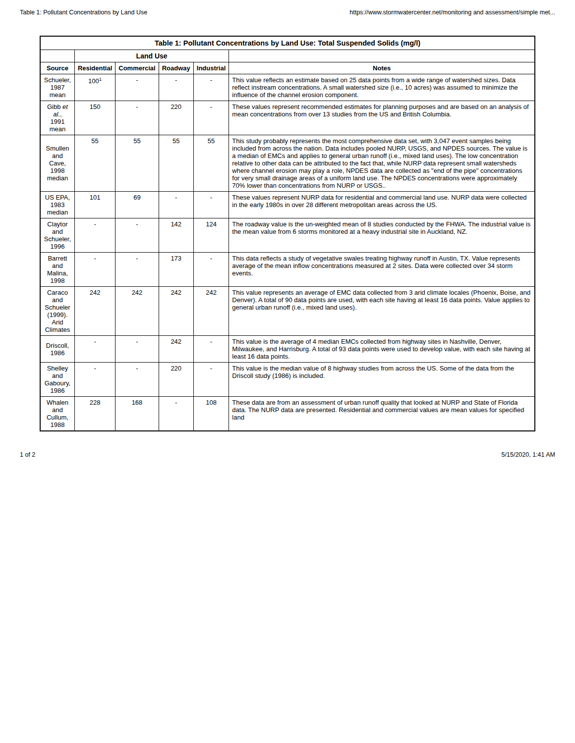Table 1: Pollutant Concentrations by Land Use
https://www.stormwatercenter.net/monitoring and assessment/simple met...
| Table 1: Pollutant Concentrations by Land Use: Total Suspended Solids (mg/l) |
| --- |
| | Land Use | |
| Source | Residential | Commercial | Roadway | Industrial | Notes |
| Schueler, 1987 mean | 100 1 | - | - | - | This value reflects an estimate based on 25 data points from a wide range of watershed sizes. Data reflect instream concentrations. A small watershed size (i.e., 10 acres) was assumed to minimize the influence of the channel erosion component. |
| Gibb et al. , 1991 mean | 150 | - | 220 | - | These values represent recommended estimates for planning purposes and are based on an analysis of mean concentrations from over 13 studies from the US and British Columbia. |
| Smullen and Cave, 1998 median | 55 | 55 | 55 | 55 | This study probably represents the most comprehensive data set, with 3,047 event samples being included from across the nation. Data includes pooled NURP, USGS, and NPDES sources. The value is a median of EMCs and applies to general urban runoff (i.e., mixed land uses). The low concentration relative to other data can be attributed to the fact that, while NURP data represent small watersheds where channel erosion may play a role, NPDES data are collected as "end of the pipe" concentrations for very small drainage areas of a uniform land use. The NPDES concentrations were approximately 70% lower than concentrations from NURP or USGS.. |
| US EPA, 1983 median | 101 | 69 | - | - | These values represent NURP data for residential and commercial land use. NURP data were collected in the early 1980s in over 28 different metropolitan areas across the US. |
| Claytor and Schueler, 1996 | - | - | 142 | 124 | The roadway value is the un-weighted mean of 8 studies conducted by the FHWA. The industrial value is the mean value from 6 storms monitored at a heavy industrial site in Auckland, NZ. |
| Barrett and Malina, 1998 | - | - | 173 | - | This data reflects a study of vegetative swales treating highway runoff in Austin, TX. Value represents average of the mean inflow concentrations measured at 2 sites. Data were collected over 34 storm events. |
| Caraco and Schueler (1999). Arid Climates | 242 | 242 | 242 | 242 | This value represents an average of EMC data collected from 3 arid climate locales (Phoenix, Boise, and Denver). A total of 90 data points are used, with each site having at least 16 data points. Value applies to general urban runoff (i.e., mixed land uses). |
| Driscoll, 1986 | - | - | 242 | - | This value is the average of 4 median EMCs collected from highway sites in Nashville, Denver, Milwaukee, and Harrisburg. A total of 93 data points were used to develop value, with each site having at least 16 data points. |
| Shelley and Gaboury, 1986 | - | - | 220 | - | This value is the median value of 8 highway studies from across the US. Some of the data from the Driscoll study (1986) is included. |
| Whalen and Cullum, 1988 | 228 | 168 | - | 108 | These data are from an assessment of urban runoff quality that looked at NURP and State of Florida data. The NURP data are presented. Residential and commercial values are mean values for specified land |
1 of 2
5/15/2020, 1:41 AM